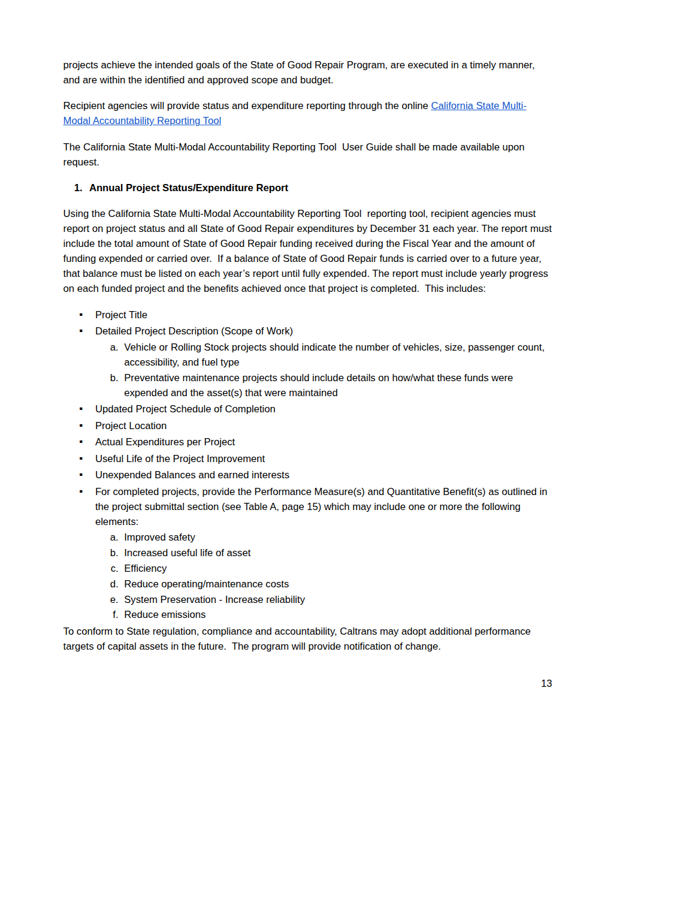projects achieve the intended goals of the State of Good Repair Program, are executed in a timely manner, and are within the identified and approved scope and budget.
Recipient agencies will provide status and expenditure reporting through the online California State Multi-Modal Accountability Reporting Tool
The California State Multi-Modal Accountability Reporting Tool User Guide shall be made available upon request.
Annual Project Status/Expenditure Report
Using the California State Multi-Modal Accountability Reporting Tool reporting tool, recipient agencies must report on project status and all State of Good Repair expenditures by December 31 each year. The report must include the total amount of State of Good Repair funding received during the Fiscal Year and the amount of funding expended or carried over. If a balance of State of Good Repair funds is carried over to a future year, that balance must be listed on each year’s report until fully expended. The report must include yearly progress on each funded project and the benefits achieved once that project is completed. This includes:
Project Title
Detailed Project Description (Scope of Work)
Vehicle or Rolling Stock projects should indicate the number of vehicles, size, passenger count, accessibility, and fuel type
Preventative maintenance projects should include details on how/what these funds were expended and the asset(s) that were maintained
Updated Project Schedule of Completion
Project Location
Actual Expenditures per Project
Useful Life of the Project Improvement
Unexpended Balances and earned interests
For completed projects, provide the Performance Measure(s) and Quantitative Benefit(s) as outlined in the project submittal section (see Table A, page 15) which may include one or more the following elements:
Improved safety
Increased useful life of asset
Efficiency
Reduce operating/maintenance costs
System Preservation - Increase reliability
Reduce emissions
To conform to State regulation, compliance and accountability, Caltrans may adopt additional performance targets of capital assets in the future. The program will provide notification of change.
13